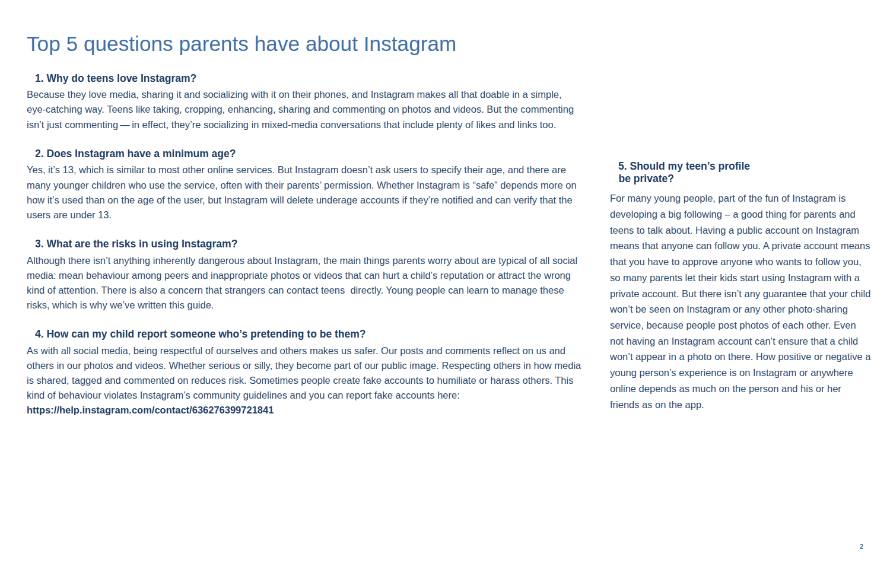Top 5 questions parents have about Instagram
1. Why do teens love Instagram?
Because they love media, sharing it and socializing with it on their phones, and Instagram makes all that doable in a simple, eye-catching way. Teens like taking, cropping, enhancing, sharing and commenting on photos and videos. But the commenting isn’t just commenting — in effect, they’re socializing in mixed-media conversations that include plenty of likes and links too.
2. Does Instagram have a minimum age?
Yes, it’s 13, which is similar to most other online services. But Instagram doesn’t ask users to specify their age, and there are many younger children who use the service, often with their parents’ permission. Whether Instagram is “safe” depends more on how it’s used than on the age of the user, but Instagram will delete underage accounts if they’re notified and can verify that the users are under 13.
3. What are the risks in using Instagram?
Although there isn’t anything inherently dangerous about Instagram, the main things parents worry about are typical of all social media: mean behaviour among peers and inappropriate photos or videos that can hurt a child’s reputation or attract the wrong kind of attention. There is also a concern that strangers can contact teens directly. Young people can learn to manage these risks, which is why we’ve written this guide.
4. How can my child report someone who’s pretending to be them?
As with all social media, being respectful of ourselves and others makes us safer. Our posts and comments reflect on us and others in our photos and videos. Whether serious or silly, they become part of our public image. Respecting others in how media is shared, tagged and commented on reduces risk. Sometimes people create fake accounts to humiliate or harass others. This kind of behaviour violates Instagram’s community guidelines and you can report fake accounts here: https://help.instagram.com/contact/636276399721841
5. Should my teen’s profile
be private?
For many young people, part of the fun of Instagram is developing a big following – a good thing for parents and teens to talk about. Having a public account on Instagram means that anyone can follow you. A private account means that you have to approve anyone who wants to follow you, so many parents let their kids start using Instagram with a private account. But there isn’t any guarantee that your child won’t be seen on Instagram or any other photo-sharing service, because people post photos of each other. Even not having an Instagram account can’t ensure that a child won’t appear in a photo on there. How positive or negative a young person’s experience is on Instagram or anywhere online depends as much on the person and his or her friends as on the app.
2